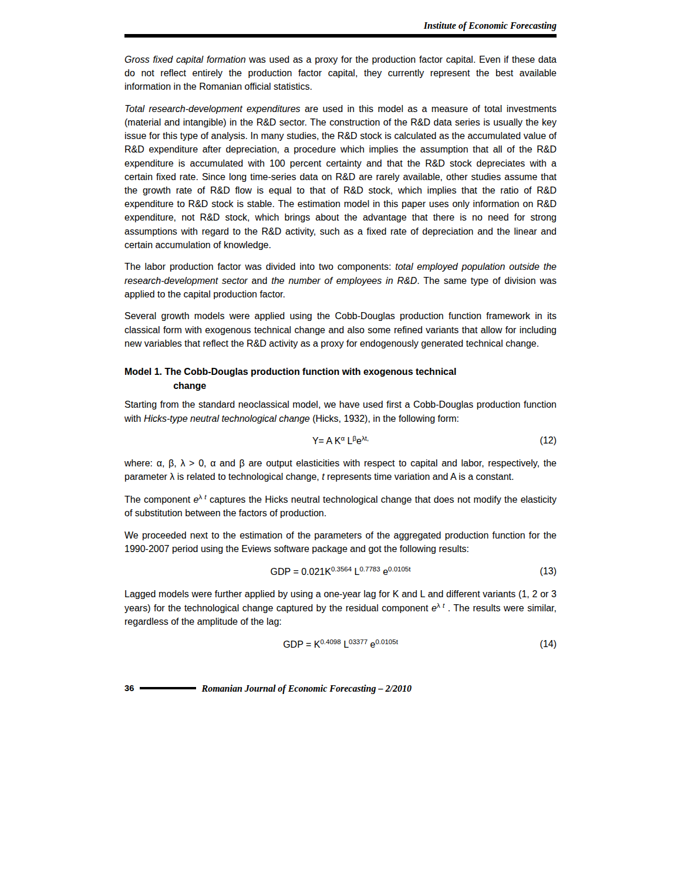Institute of Economic Forecasting
Gross fixed capital formation was used as a proxy for the production factor capital. Even if these data do not reflect entirely the production factor capital, they currently represent the best available information in the Romanian official statistics.
Total research-development expenditures are used in this model as a measure of total investments (material and intangible) in the R&D sector. The construction of the R&D data series is usually the key issue for this type of analysis. In many studies, the R&D stock is calculated as the accumulated value of R&D expenditure after depreciation, a procedure which implies the assumption that all of the R&D expenditure is accumulated with 100 percent certainty and that the R&D stock depreciates with a certain fixed rate. Since long time-series data on R&D are rarely available, other studies assume that the growth rate of R&D flow is equal to that of R&D stock, which implies that the ratio of R&D expenditure to R&D stock is stable. The estimation model in this paper uses only information on R&D expenditure, not R&D stock, which brings about the advantage that there is no need for strong assumptions with regard to the R&D activity, such as a fixed rate of depreciation and the linear and certain accumulation of knowledge.
The labor production factor was divided into two components: total employed population outside the research-development sector and the number of employees in R&D. The same type of division was applied to the capital production factor.
Several growth models were applied using the Cobb-Douglas production function framework in its classical form with exogenous technical change and also some refined variants that allow for including new variables that reflect the R&D activity as a proxy for endogenously generated technical change.
Model 1. The Cobb-Douglas production function with exogenous technical change
Starting from the standard neoclassical model, we have used first a Cobb-Douglas production function with Hicks-type neutral technological change (Hicks, 1932), in the following form:
Y= A Kα Lβeλt, (12)
where: α, β, λ > 0, α and β are output elasticities with respect to capital and labor, respectively, the parameter λ is related to technological change, t represents time variation and A is a constant.
The component eλ t captures the Hicks neutral technological change that does not modify the elasticity of substitution between the factors of production.
We proceeded next to the estimation of the parameters of the aggregated production function for the 1990-2007 period using the Eviews software package and got the following results:
GDP = 0.021K0.3564 L0.7783 e0.0105t (13)
Lagged models were further applied by using a one-year lag for K and L and different variants (1, 2 or 3 years) for the technological change captured by the residual component eλ t . The results were similar, regardless of the amplitude of the lag:
GDP = K0.4098 L03377 e0.0105t (14)
36 Romanian Journal of Economic Forecasting – 2/2010